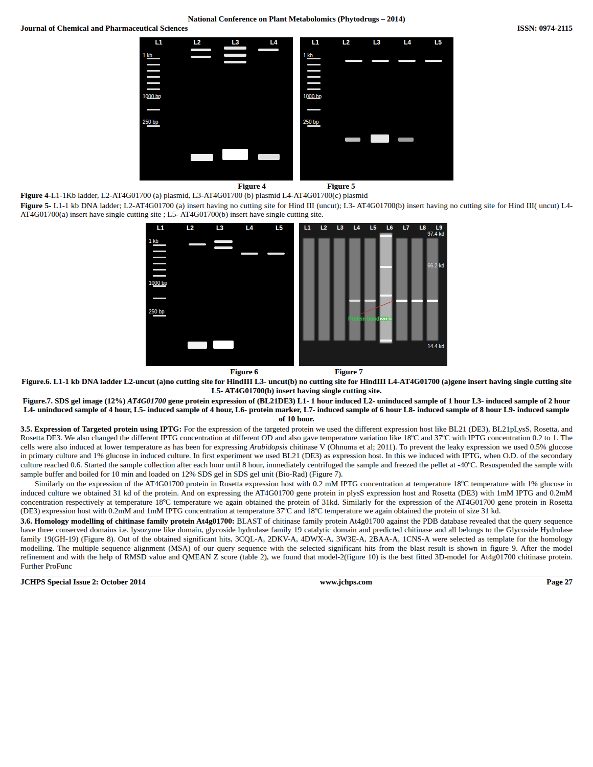National Conference on Plant Metabolomics (Phytodrugs – 2014)
Journal of Chemical and Pharmaceutical Sciences
ISSN: 0974-2115
L1 L2 L3 L4
1 kb
1000 bp
250 bp
L1 L2 L3 L4 L5
1 kb
1000 bp
250 bp
Figure 4 Figure 5
Figure 4-L1-1Kb ladder, L2-AT4G01700 (a) plasmid, L3-AT4G01700 (b) plasmid L4-AT4G01700(c) plasmid
Figure 5- L1-1 kb DNA ladder; L2-AT4G01700 (a) insert having no cutting site for Hind III (uncut); L3- AT4G01700(b) insert having no cutting site for Hind III( uncut) L4-AT4G01700(a) insert have single cutting site ; L5- AT4G01700(b) insert have single cutting site.
L1 L2 L3 L4 L5
1 kb
1000 bp
250 bp
L1 L2 L3 L4 L5 L6 L7 L8 L9
97.4 kd
66.2 kd
14.4 kd
Protein band 31kd
Figure 6 Figure 7
Figure.6. L1-1 kb DNA ladder L2-uncut (a)no cutting site for HindIII L3- uncut(b) no cutting site for HindIII L4-AT4G01700 (a)gene insert having single cutting site L5- AT4G01700(b) insert having single cutting site.
Figure.7. SDS gel image (12%) AT4G01700 gene protein expression of (BL21DE3) L1- 1 hour induced L2- uninduced sample of 1 hour L3- induced sample of 2 hour L4- uninduced sample of 4 hour, L5- induced sample of 4 hour, L6- protein marker, L7- induced sample of 6 hour L8- induced sample of 8 hour L9- induced sample of 10 hour.
3.5. Expression of Targeted protein using IPTG: For the expression of the targeted protein we used the different expression host like BL21 (DE3), BL21pLysS, Rosetta, and Rosetta DE3. We also changed the different IPTG concentration at different OD and also gave temperature variation like 18ºC and 37ºC with IPTG concentration 0.2 to 1. The cells were also induced at lower temperature as has been for expressing Arabidopsis chitinase V (Ohnuma et al; 2011). To prevent the leaky expression we used 0.5% glucose in primary culture and 1% glucose in induced culture. In first experiment we used BL21 (DE3) as expression host. In this we induced with IPTG, when O.D. of the secondary culture reached 0.6. Started the sample collection after each hour until 8 hour, immediately centrifuged the sample and freezed the pellet at -40ºC. Resuspended the sample with sample buffer and boiled for 10 min and loaded on 12% SDS gel in SDS gel unit (Bio-Rad) (Figure 7).
Similarly on the expression of the AT4G01700 protein in Rosetta expression host with 0.2 mM IPTG concentration at temperature 18ºC temperature with 1% glucose in induced culture we obtained 31 kd of the protein. And on expressing the AT4G01700 gene protein in plysS expression host and Rosetta (DE3) with 1mM IPTG and 0.2mM concentration respectively at temperature 18ºC temperature we again obtained the protein of 31kd. Similarly for the expression of the AT4G01700 gene protein in Rosetta (DE3) expression host with 0.2mM and 1mM IPTG concentration at temperature 37ºC and 18ºC temperature we again obtained the protein of size 31 kd.
3.6. Homology modelling of chitinase family protein At4g01700: BLAST of chitinase family protein At4g01700 against the PDB database revealed that the query sequence have three conserved domains i.e. lysozyme like domain, glycoside hydrolase family 19 catalytic domain and predicted chitinase and all belongs to the Glycoside Hydrolase family 19(GH-19) (Figure 8). Out of the obtained significant hits, 3CQL-A, 2DKV-A, 4DWX-A, 3W3E-A, 2BAA-A, 1CNS-A were selected as template for the homology modelling. The multiple sequence alignment (MSA) of our query sequence with the selected significant hits from the blast result is shown in figure 9. After the model refinement and with the help of RMSD value and QMEAN Z score (table 2), we found that model-2(figure 10) is the best fitted 3D-model for At4g01700 chitinase protein. Further ProFunc
JCHPS Special Issue 2: October 2014 www.jchps.com Page 27